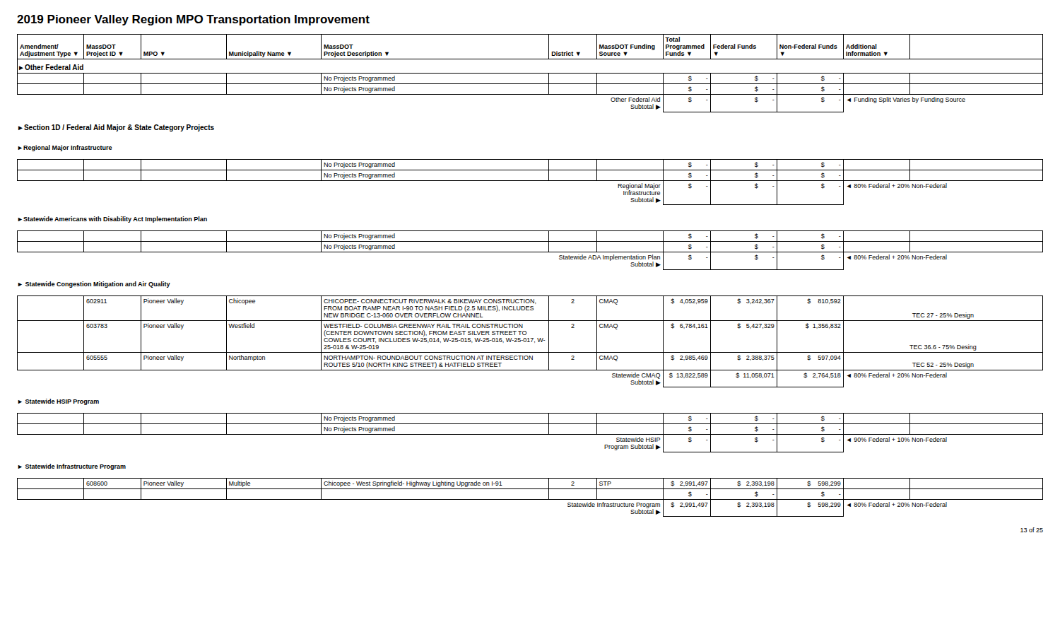2019 Pioneer Valley Region MPO Transportation Improvement
| Amendment/ Adjustment Type ▼ | MassDOT Project ID ▼ | MPO ▼ | Municipality Name ▼ | MassDOT Project Description ▼ | District ▼ | MassDOT Funding Source ▼ | Total Programmed Funds ▼ | Federal Funds ▼ | Non-Federal Funds ▼ | Additional Information ▼ | |
| --- | --- | --- | --- | --- | --- | --- | --- | --- | --- | --- | --- |
| ►Other Federal Aid |
| | | | | No Projects Programmed | | | $ - | $ - | $ - | | |
| | | | | No Projects Programmed | | | $ - | $ - | $ - | | |
| | Other Federal Aid Subtotal ▶ | $ - | $ - | $ - | ◄ Funding Split Varies by Funding Source |
►Section 1D / Federal Aid Major & State Category Projects
►Regional Major Infrastructure
| | | | | No Projects Programmed | | | $ - | $ - | $ - | | |
| | | | | No Projects Programmed | | | $ - | $ - | $ - | | |
| | Regional Major Infrastructure Subtotal ▶ | $ - | $ - | $ - | ◄ 80% Federal + 20% Non-Federal |
►Statewide Americans with Disability Act Implementation Plan
| | | | | No Projects Programmed | | | $ - | $ - | $ - | | |
| | | | | No Projects Programmed | | | $ - | $ - | $ - | | |
| | Statewide ADA Implementation Plan Subtotal ▶ | $ - | $ - | $ - | ◄ 80% Federal + 20% Non-Federal |
► Statewide Congestion Mitigation and Air Quality
| | 602911 | Pioneer Valley | Chicopee | CHICOPEE- CONNECTICUT RIVERWALK & BIKEWAY CONSTRUCTION, FROM BOAT RAMP NEAR I-90 TO NASH FIELD (2.5 MILES), INCLUDES NEW BRIDGE C-13-060 OVER OVERFLOW CHANNEL | 2 | CMAQ | $ 4,052,959 | $ 3,242,367 | $ 810,592 | TEC 27 - 25% Design |
| | 603783 | Pioneer Valley | Westfield | WESTFIELD- COLUMBIA GREENWAY RAIL TRAIL CONSTRUCTION (CENTER DOWNTOWN SECTION), FROM EAST SILVER STREET TO COWLES COURT, INCLUDES W-25,014, W-25-015, W-25-016, W-25-017, W-25-018 & W-25-019 | 2 | CMAQ | $ 6,784,161 | $ 5,427,329 | $ 1,356,832 | TEC 36.6 - 75% Desing |
| | 605555 | Pioneer Valley | Northampton | NORTHAMPTON- ROUNDABOUT CONSTRUCTION AT INTERSECTION ROUTES 5/10 (NORTH KING STREET) & HATFIELD STREET | 2 | CMAQ | $ 2,985,469 | $ 2,388,375 | $ 597,094 | TEC 52 - 25% Design |
| | Statewide CMAQ Subtotal ▶ | $ 13,822,589 | $ 11,058,071 | $ 2,764,518 | ◄ 80% Federal + 20% Non-Federal |
► Statewide HSIP Program
| | | | | No Projects Programmed | | | $ - | $ - | $ - | | |
| | | | | No Projects Programmed | | | $ - | $ - | $ - | | |
| | Statewide HSIP Program Subtotal ▶ | $ - | $ - | $ - | ◄ 90% Federal + 10% Non-Federal |
► Statewide Infrastructure Program
| | 608600 | Pioneer Valley | Multiple | Chicopee - West Springfield- Highway Lighting Upgrade on I-91 | 2 | STP | $ 2,991,497 | $ 2,393,198 | $ 598,299 | | |
| | | | | | | | $ - | $ - | $ - | | |
| | Statewide Infrastructure Program Subtotal ▶ | $ 2,991,497 | $ 2,393,198 | $ 598,299 | ◄ 80% Federal + 20% Non-Federal |
13 of 25